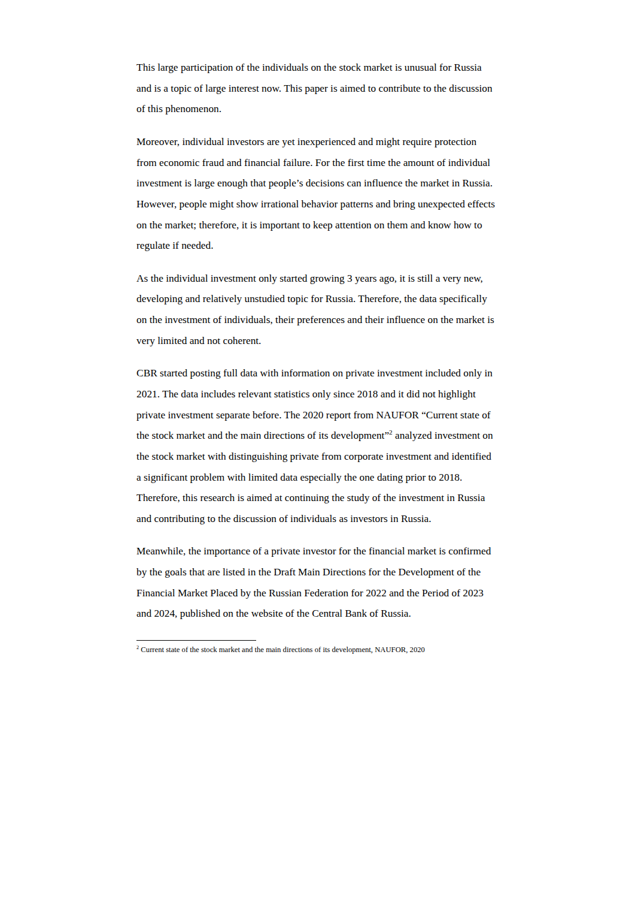This large participation of the individuals on the stock market is unusual for Russia and is a topic of large interest now. This paper is aimed to contribute to the discussion of this phenomenon.
Moreover, individual investors are yet inexperienced and might require protection from economic fraud and financial failure. For the first time the amount of individual investment is large enough that people’s decisions can influence the market in Russia. However, people might show irrational behavior patterns and bring unexpected effects on the market; therefore, it is important to keep attention on them and know how to regulate if needed.
As the individual investment only started growing 3 years ago, it is still a very new, developing and relatively unstudied topic for Russia. Therefore, the data specifically on the investment of individuals, their preferences and their influence on the market is very limited and not coherent.
CBR started posting full data with information on private investment included only in 2021. The data includes relevant statistics only since 2018 and it did not highlight private investment separate before. The 2020 report from NAUFOR “Current state of the stock market and the main directions of its development”2 analyzed investment on the stock market with distinguishing private from corporate investment and identified a significant problem with limited data especially the one dating prior to 2018. Therefore, this research is aimed at continuing the study of the investment in Russia and contributing to the discussion of individuals as investors in Russia.
Meanwhile, the importance of a private investor for the financial market is confirmed by the goals that are listed in the Draft Main Directions for the Development of the Financial Market Placed by the Russian Federation for 2022 and the Period of 2023 and 2024, published on the website of the Central Bank of Russia.
2 Current state of the stock market and the main directions of its development, NAUFOR, 2020